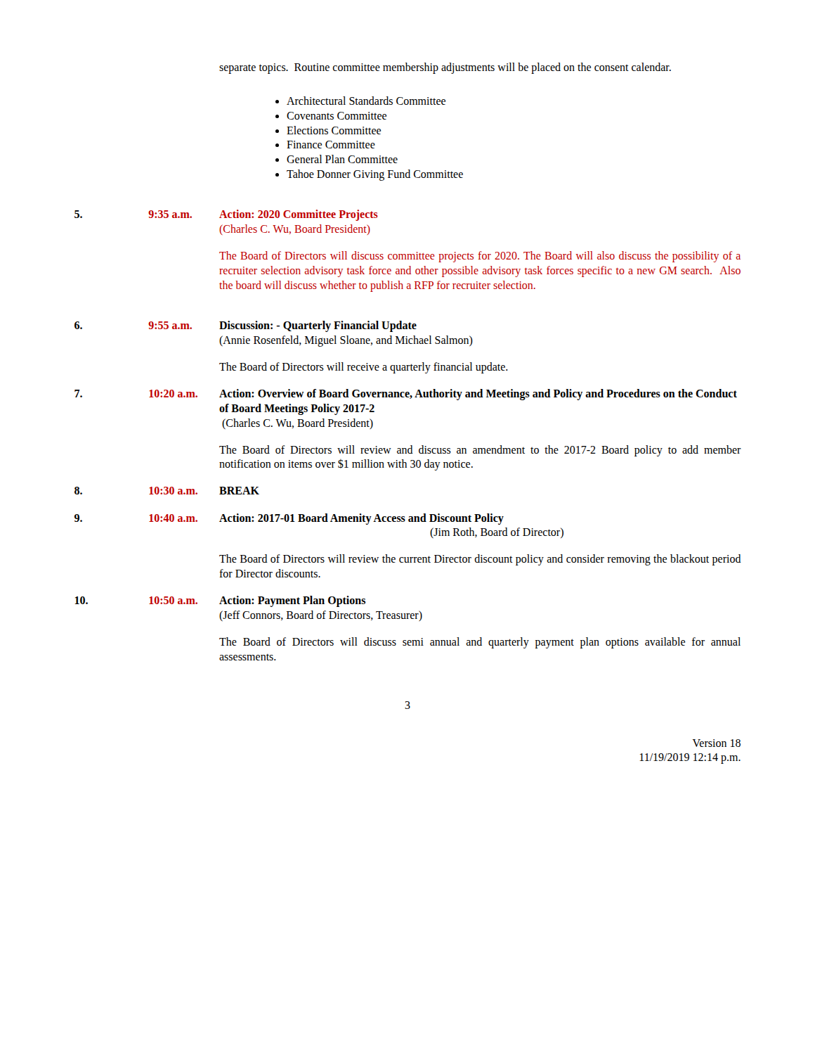separate topics. Routine committee membership adjustments will be placed on the consent calendar.
Architectural Standards Committee
Covenants Committee
Elections Committee
Finance Committee
General Plan Committee
Tahoe Donner Giving Fund Committee
5.
9:35 a.m.
Action: 2020 Committee Projects
(Charles C. Wu, Board President)
The Board of Directors will discuss committee projects for 2020. The Board will also discuss the possibility of a recruiter selection advisory task force and other possible advisory task forces specific to a new GM search. Also the board will discuss whether to publish a RFP for recruiter selection.
6.
9:55 a.m.
Discussion: - Quarterly Financial Update
(Annie Rosenfeld, Miguel Sloane, and Michael Salmon)
The Board of Directors will receive a quarterly financial update.
7.
10:20 a.m.
Action: Overview of Board Governance, Authority and Meetings and Policy and Procedures on the Conduct of Board Meetings Policy 2017-2
(Charles C. Wu, Board President)
The Board of Directors will review and discuss an amendment to the 2017-2 Board policy to add member notification on items over $1 million with 30 day notice.
8.
10:30 a.m.
BREAK
9.
10:40 a.m.
Action: 2017-01 Board Amenity Access and Discount Policy
(Jim Roth, Board of Director)
The Board of Directors will review the current Director discount policy and consider removing the blackout period for Director discounts.
10.
10:50 a.m.
Action: Payment Plan Options
(Jeff Connors, Board of Directors, Treasurer)
The Board of Directors will discuss semi annual and quarterly payment plan options available for annual assessments.
3
Version 18
11/19/2019 12:14 p.m.